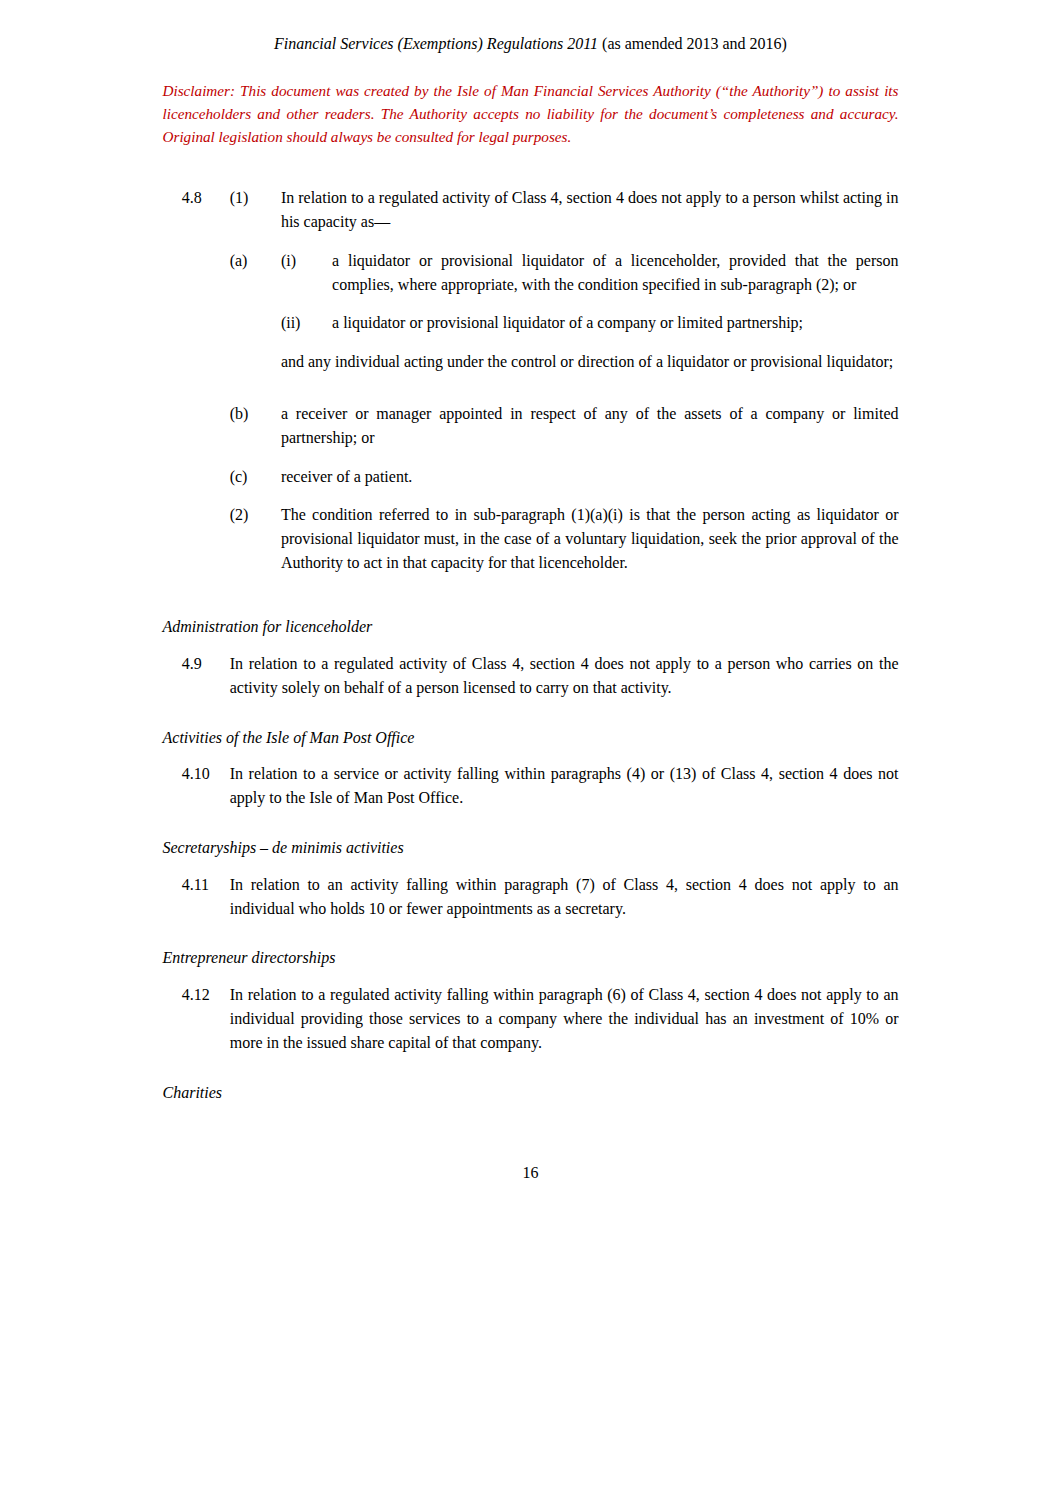Financial Services (Exemptions) Regulations 2011 (as amended 2013 and 2016)
Disclaimer: This document was created by the Isle of Man Financial Services Authority (“the Authority”) to assist its licenceholders and other readers. The Authority accepts no liability for the document’s completeness and accuracy. Original legislation should always be consulted for legal purposes.
4.8
(1)
In relation to a regulated activity of Class 4, section 4 does not apply to a person whilst acting in his capacity as—
(a)
(i)
a liquidator or provisional liquidator of a licenceholder, provided that the person complies, where appropriate, with the condition specified in sub-paragraph (2); or
(ii)
a liquidator or provisional liquidator of a company or limited partnership;
and any individual acting under the control or direction of a liquidator or provisional liquidator;
(b)
a receiver or manager appointed in respect of any of the assets of a company or limited partnership; or
(c)
receiver of a patient.
(2)
The condition referred to in sub-paragraph (1)(a)(i) is that the person acting as liquidator or provisional liquidator must, in the case of a voluntary liquidation, seek the prior approval of the Authority to act in that capacity for that licenceholder.
Administration for licenceholder
4.9
In relation to a regulated activity of Class 4, section 4 does not apply to a person who carries on the activity solely on behalf of a person licensed to carry on that activity.
Activities of the Isle of Man Post Office
4.10
In relation to a service or activity falling within paragraphs (4) or (13) of Class 4, section 4 does not apply to the Isle of Man Post Office.
Secretaryships – de minimis activities
4.11
In relation to an activity falling within paragraph (7) of Class 4, section 4 does not apply to an individual who holds 10 or fewer appointments as a secretary.
Entrepreneur directorships
4.12
In relation to a regulated activity falling within paragraph (6) of Class 4, section 4 does not apply to an individual providing those services to a company where the individual has an investment of 10% or more in the issued share capital of that company.
Charities
16